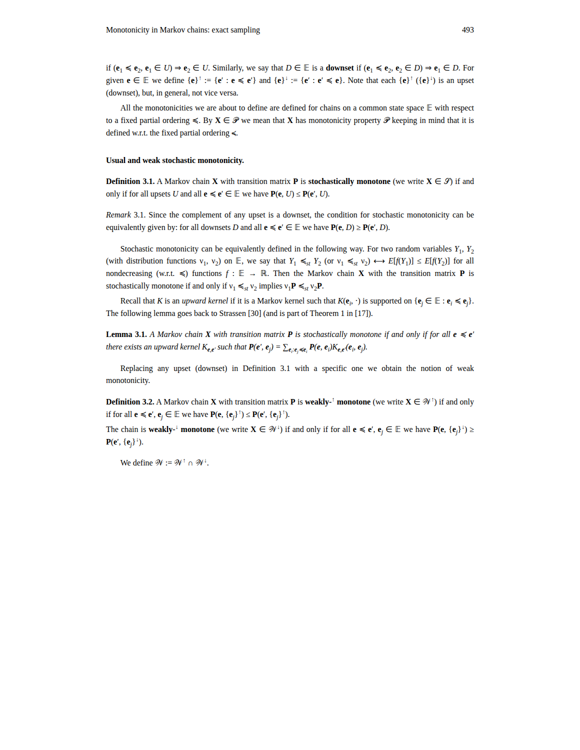Monotonicity in Markov chains: exact sampling 493
if (e1 ≼ e2, e1 ∈ U) ⇒ e2 ∈ U. Similarly, we say that D ∈ 𝔼 is a downset if (e1 ≼ e2, e2 ∈ D) ⇒ e1 ∈ D. For given e ∈ 𝔼 we define {e}↑ := {e′ : e ≼ e′} and {e}↓ := {e′ : e′ ≼ e}. Note that each {e}↑ ({e}↓) is an upset (downset), but, in general, not vice versa.
All the monotonicities we are about to define are defined for chains on a common state space 𝔼 with respect to a fixed partial ordering ≼. By X ∈ 𝒫 we mean that X has monotonicity property 𝒫 keeping in mind that it is defined w.r.t. the fixed partial ordering ≼.
Usual and weak stochastic monotonicity.
Definition 3.1. A Markov chain X with transition matrix P is stochastically monotone (we write X ∈ 𝒮) if and only if for all upsets U and all e ≼ e′ ∈ 𝔼 we have P(e, U) ≤ P(e′, U).
Remark 3.1. Since the complement of any upset is a downset, the condition for stochastic monotonicity can be equivalently given by: for all downsets D and all e ≼ e′ ∈ 𝔼 we have P(e, D) ≥ P(e′, D).
Stochastic monotonicity can be equivalently defined in the following way. For two random variables Y1, Y2 (with distribution functions ν1, ν2) on 𝔼, we say that Y1 ≼st Y2 (or ν1 ≼st ν2) ⟷ E[f(Y1)] ≤ E[f(Y2)] for all nondecreasing (w.r.t. ≼) functions f : 𝔼 → ℝ. Then the Markov chain X with the transition matrix P is stochastically monotone if and only if ν1 ≼st ν2 implies ν1P ≼st ν2P.
Recall that K is an upward kernel if it is a Markov kernel such that K(ei, ·) is supported on {ej ∈ 𝔼 : ei ≼ ej}. The following lemma goes back to Strassen [30] (and is part of Theorem 1 in [17]).
Lemma 3.1. A Markov chain X with transition matrix P is stochastically monotone if and only if for all e ≼ e′ there exists an upward kernel Ke,e′ such that P(e′, ej) = ∑ei:ej≼ei P(e, ei)Ke,e′(ei, ej).
Replacing any upset (downset) in Definition 3.1 with a specific one we obtain the notion of weak monotonicity.
Definition 3.2. A Markov chain X with transition matrix P is weakly-↑ monotone (we write X ∈ 𝒲↑) if and only if for all e ≼ e′, ej ∈ 𝔼 we have P(e, {ej}↑) ≤ P(e′, {ej}↑).
The chain is weakly-↓ monotone (we write X ∈ 𝒲↓) if and only if for all e ≼ e′, ej ∈ 𝔼 we have P(e, {ej}↓) ≥ P(e′, {ej}↓).
We define 𝒲 := 𝒲↑ ∩ 𝒲↓.